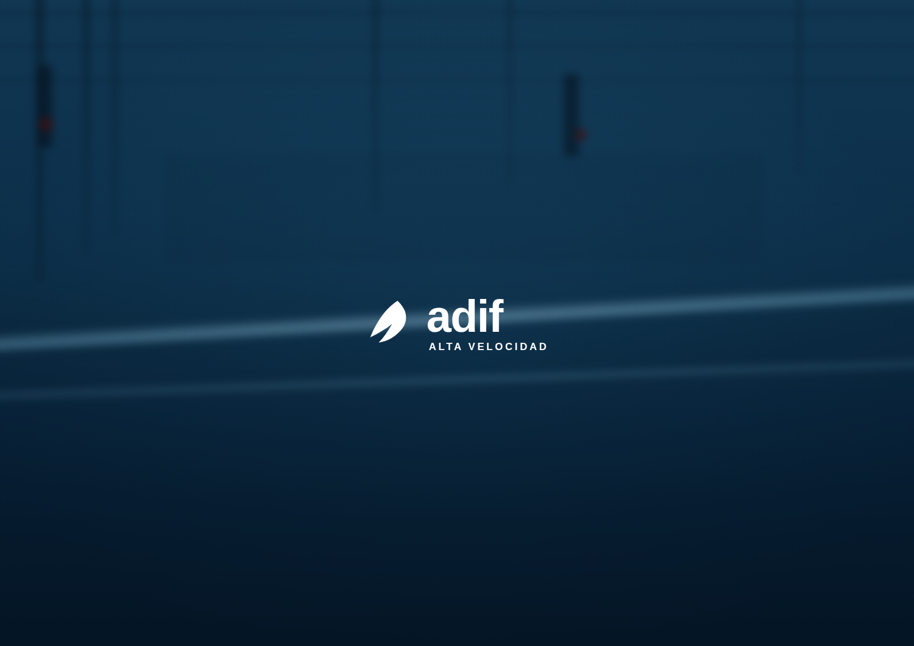Logotipo de Adif
adif
Alta Velocidad